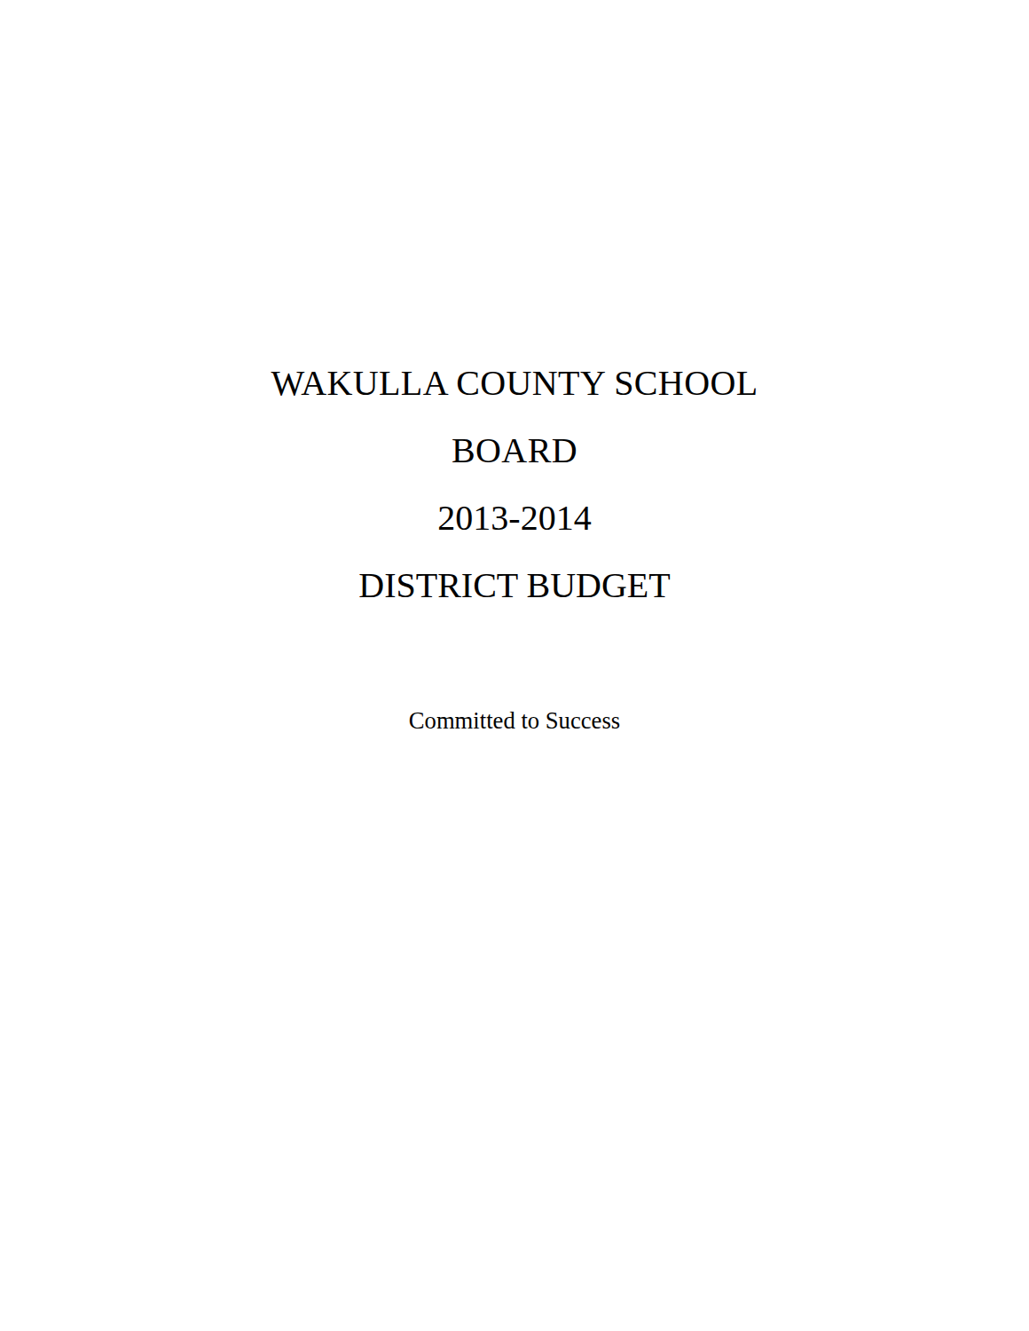WAKULLA COUNTY SCHOOL BOARD
2013-2014
DISTRICT BUDGET
Committed to Success